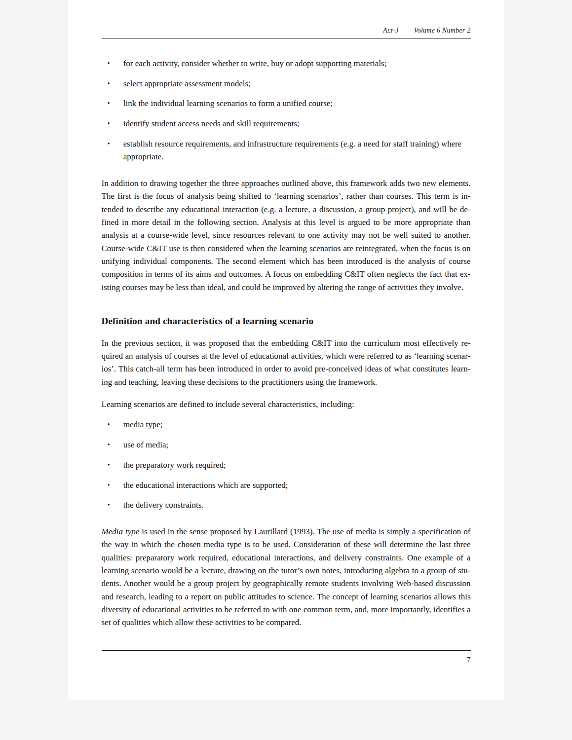Alt-J Volume 6 Number 2
for each activity, consider whether to write, buy or adopt supporting materials;
select appropriate assessment models;
link the individual learning scenarios to form a unified course;
identify student access needs and skill requirements;
establish resource requirements, and infrastructure requirements (e.g. a need for staff training) where appropriate.
In addition to drawing together the three approaches outlined above, this framework adds two new elements. The first is the focus of analysis being shifted to ‘learning scenarios’, rather than courses. This term is intended to describe any educational interaction (e.g. a lecture, a discussion, a group project), and will be defined in more detail in the following section. Analysis at this level is argued to be more appropriate than analysis at a course-wide level, since resources relevant to one activity may not be well suited to another. Course-wide C&IT use is then considered when the learning scenarios are reintegrated, when the focus is on unifying individual components. The second element which has been introduced is the analysis of course composition in terms of its aims and outcomes. A focus on embedding C&IT often neglects the fact that existing courses may be less than ideal, and could be improved by altering the range of activities they involve.
Definition and characteristics of a learning scenario
In the previous section, it was proposed that the embedding C&IT into the curriculum most effectively required an analysis of courses at the level of educational activities, which were referred to as ‘learning scenarios’. This catch-all term has been introduced in order to avoid pre-conceived ideas of what constitutes learning and teaching, leaving these decisions to the practitioners using the framework.
Learning scenarios are defined to include several characteristics, including:
media type;
use of media;
the preparatory work required;
the educational interactions which are supported;
the delivery constraints.
Media type is used in the sense proposed by Laurillard (1993). The use of media is simply a specification of the way in which the chosen media type is to be used. Consideration of these will determine the last three qualities: preparatory work required, educational interactions, and delivery constraints. One example of a learning scenario would be a lecture, drawing on the tutor’s own notes, introducing algebra to a group of students. Another would be a group project by geographically remote students involving Web-based discussion and research, leading to a report on public attitudes to science. The concept of learning scenarios allows this diversity of educational activities to be referred to with one common term, and, more importantly, identifies a set of qualities which allow these activities to be compared.
7